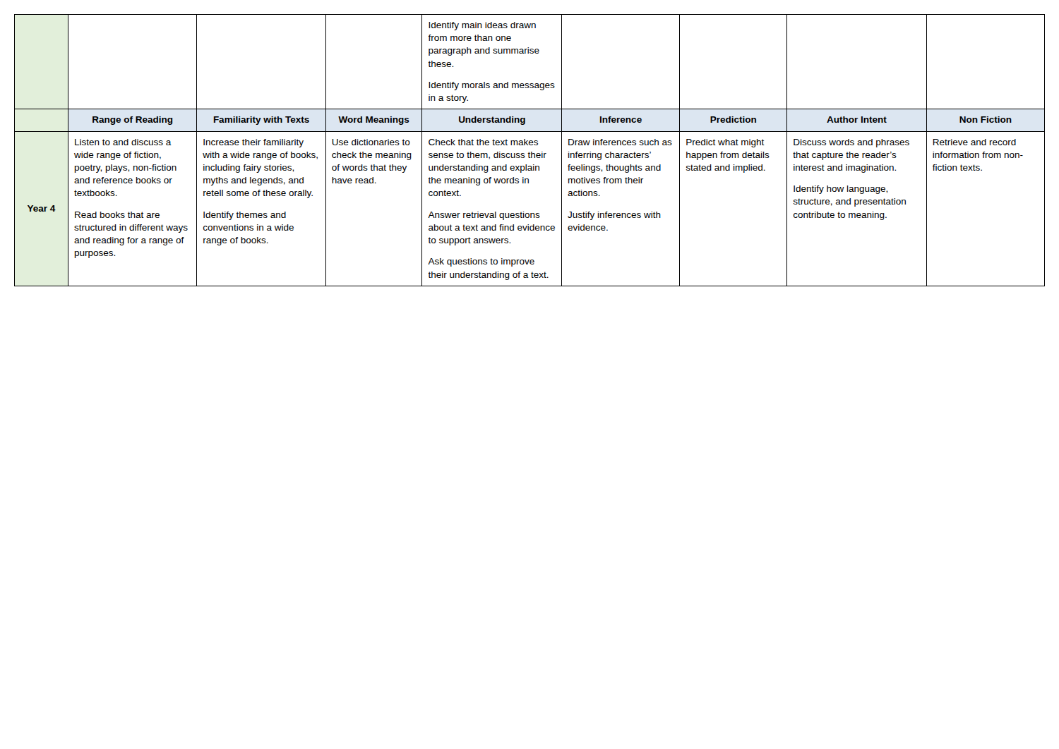| | | | | Identify main ideas drawn from more than one paragraph and summarise these. Identify morals and messages in a story. | | | | |
| | Range of Reading | Familiarity with Texts | Word Meanings | Understanding | Inference | Prediction | Author Intent | Non Fiction |
| Year 4 | Listen to and discuss a wide range of fiction, poetry, plays, non-fiction and reference books or textbooks. Read books that are structured in different ways and reading for a range of purposes. | Increase their familiarity with a wide range of books, including fairy stories, myths and legends, and retell some of these orally. Identify themes and conventions in a wide range of books. | Use dictionaries to check the meaning of words that they have read. | Check that the text makes sense to them, discuss their understanding and explain the meaning of words in context. Answer retrieval questions about a text and find evidence to support answers. Ask questions to improve their understanding of a text. | Draw inferences such as inferring characters’ feelings, thoughts and motives from their actions. Justify inferences with evidence. | Predict what might happen from details stated and implied. | Discuss words and phrases that capture the reader’s interest and imagination. Identify how language, structure, and presentation contribute to meaning. | Retrieve and record information from non-fiction texts. |